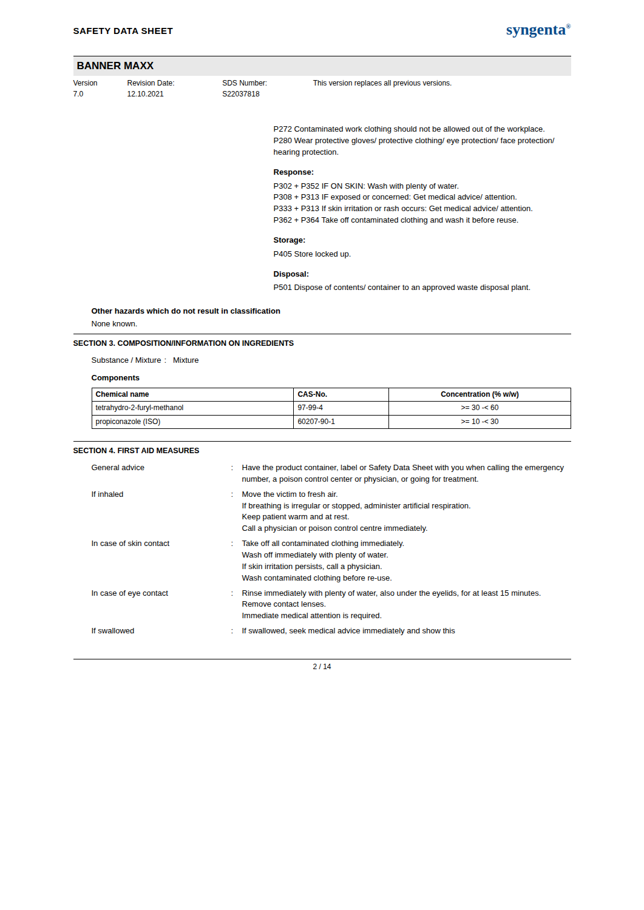syngenta®
SAFETY DATA SHEET
BANNER MAXX
| Version 7.0 | Revision Date: 12.10.2021 | SDS Number: S22037818 | This version replaces all previous versions. |
P272 Contaminated work clothing should not be allowed out of the workplace.
P280 Wear protective gloves/ protective clothing/ eye protection/ face protection/ hearing protection.
Response:
P302 + P352 IF ON SKIN: Wash with plenty of water.
P308 + P313 IF exposed or concerned: Get medical advice/ attention.
P333 + P313 If skin irritation or rash occurs: Get medical advice/ attention.
P362 + P364 Take off contaminated clothing and wash it before reuse.
Storage:
P405 Store locked up.
Disposal:
P501 Dispose of contents/ container to an approved waste disposal plant.
Other hazards which do not result in classification
None known.
SECTION 3. COMPOSITION/INFORMATION ON INGREDIENTS
Substance / Mixture: Mixture
Components
| Chemical name | CAS-No. | Concentration (% w/w) |
| --- | --- | --- |
| tetrahydro-2-furyl-methanol | 97-99-4 | >= 30 -< 60 |
| propiconazole (ISO) | 60207-90-1 | >= 10 -< 30 |
SECTION 4. FIRST AID MEASURES
| General advice | : | Have the product container, label or Safety Data Sheet with you when calling the emergency number, a poison control center or physician, or going for treatment. |
| If inhaled | : | Move the victim to fresh air. If breathing is irregular or stopped, administer artificial respiration. Keep patient warm and at rest. Call a physician or poison control centre immediately. |
| In case of skin contact | : | Take off all contaminated clothing immediately. Wash off immediately with plenty of water. If skin irritation persists, call a physician. Wash contaminated clothing before re-use. |
| In case of eye contact | : | Rinse immediately with plenty of water, also under the eyelids, for at least 15 minutes. Remove contact lenses. Immediate medical attention is required. |
| If swallowed | : | If swallowed, seek medical advice immediately and show this |
2 / 14